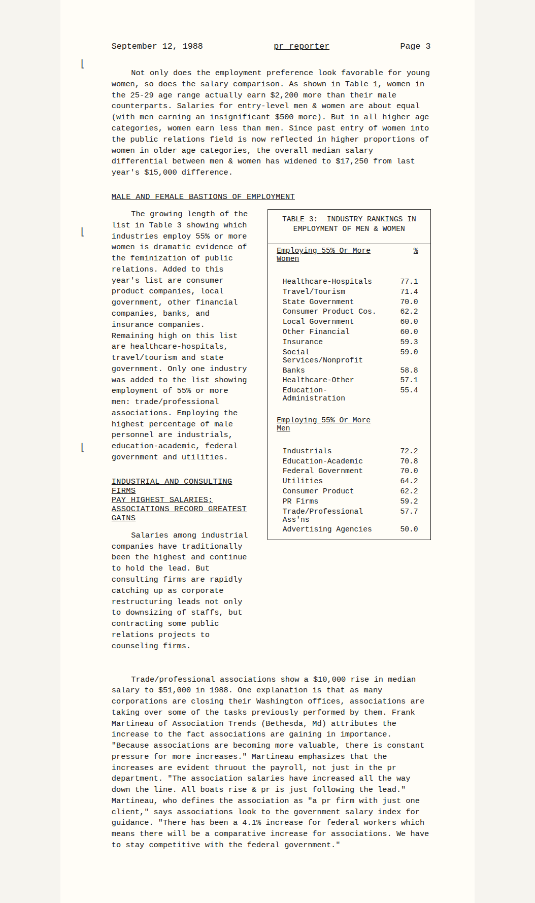⌊ ⌊ ⌊
September 12, 1988
pr reporter
Page 3
Not only does the employment preference look favorable for young women, so does the salary comparison. As shown in Table 1, women in the 25-29 age range actually earn $2,200 more than their male counterparts. Salaries for entry-level men & women are about equal (with men earning an insignificant $500 more). But in all higher age categories, women earn less than men. Since past entry of women into the public relations field is now reflected in higher proportions of women in older age categories, the overall median salary differential between men & women has widened to $17,250 from last year's $15,000 difference.
MALE AND FEMALE BASTIONS OF EMPLOYMENT
The growing length of the list in Table 3 showing which industries employ 55% or more women is dramatic evidence of the feminization of public relations. Added to this year's list are consumer product companies, local government, other financial companies, banks, and insurance companies. Remaining high on this list are healthcare-hospitals, travel/tourism and state government. Only one industry was added to the list showing employment of 55% or more men: trade/professional associations. Employing the highest percentage of male personnel are industrials, education-academic, federal government and utilities.
INDUSTRIAL AND CONSULTING FIRMS PAY HIGHEST SALARIES; ASSOCIATIONS RECORD GREATEST GAINS
Salaries among industrial companies have traditionally been the highest and continue to hold the lead. But consulting firms are rapidly catching up as corporate restructuring leads not only to downsizing of staffs, but contracting some public relations projects to counseling firms.
| TABLE 3: INDUSTRY RANKINGS IN EMPLOYMENT OF MEN & WOMEN |
| / Employing 55% Or More Women / % / / Healthcare-Hospitals / 77.1 / / Travel/Tourism / 71.4 / / State Government / 70.0 / / Consumer Product Cos. / 62.2 / / Local Government / 60.0 / / Other Financial / 60.0 / / Insurance / 59.3 / / Social Services/Nonprofit / 59.0 / / Banks / 58.8 / / Healthcare-Other / 57.1 / / Education-Administration / 55.4 / / Employing 55% Or More Men / / / Industrials / 72.2 / / Education-Academic / 70.8 / / Federal Government / 70.0 / / Utilities / 64.2 / / Consumer Product / 62.2 / / PR Firms / 59.2 / / Trade/Professional Ass'ns / 57.7 / / Advertising Agencies / 50.0 / |
Trade/professional associations show a $10,000 rise in median salary to $51,000 in 1988. One explanation is that as many corporations are closing their Washington offices, associations are taking over some of the tasks previously performed by them. Frank Martineau of Association Trends (Bethesda, Md) attributes the increase to the fact associations are gaining in importance. "Because associations are becoming more valuable, there is constant pressure for more increases." Martineau emphasizes that the increases are evident thruout the payroll, not just in the pr department. "The association salaries have increased all the way down the line. All boats rise & pr is just following the lead." Martineau, who defines the association as "a pr firm with just one client," says associations look to the government salary index for guidance. "There has been a 4.1% increase for federal workers which means there will be a comparative increase for associations. We have to stay competitive with the federal government."